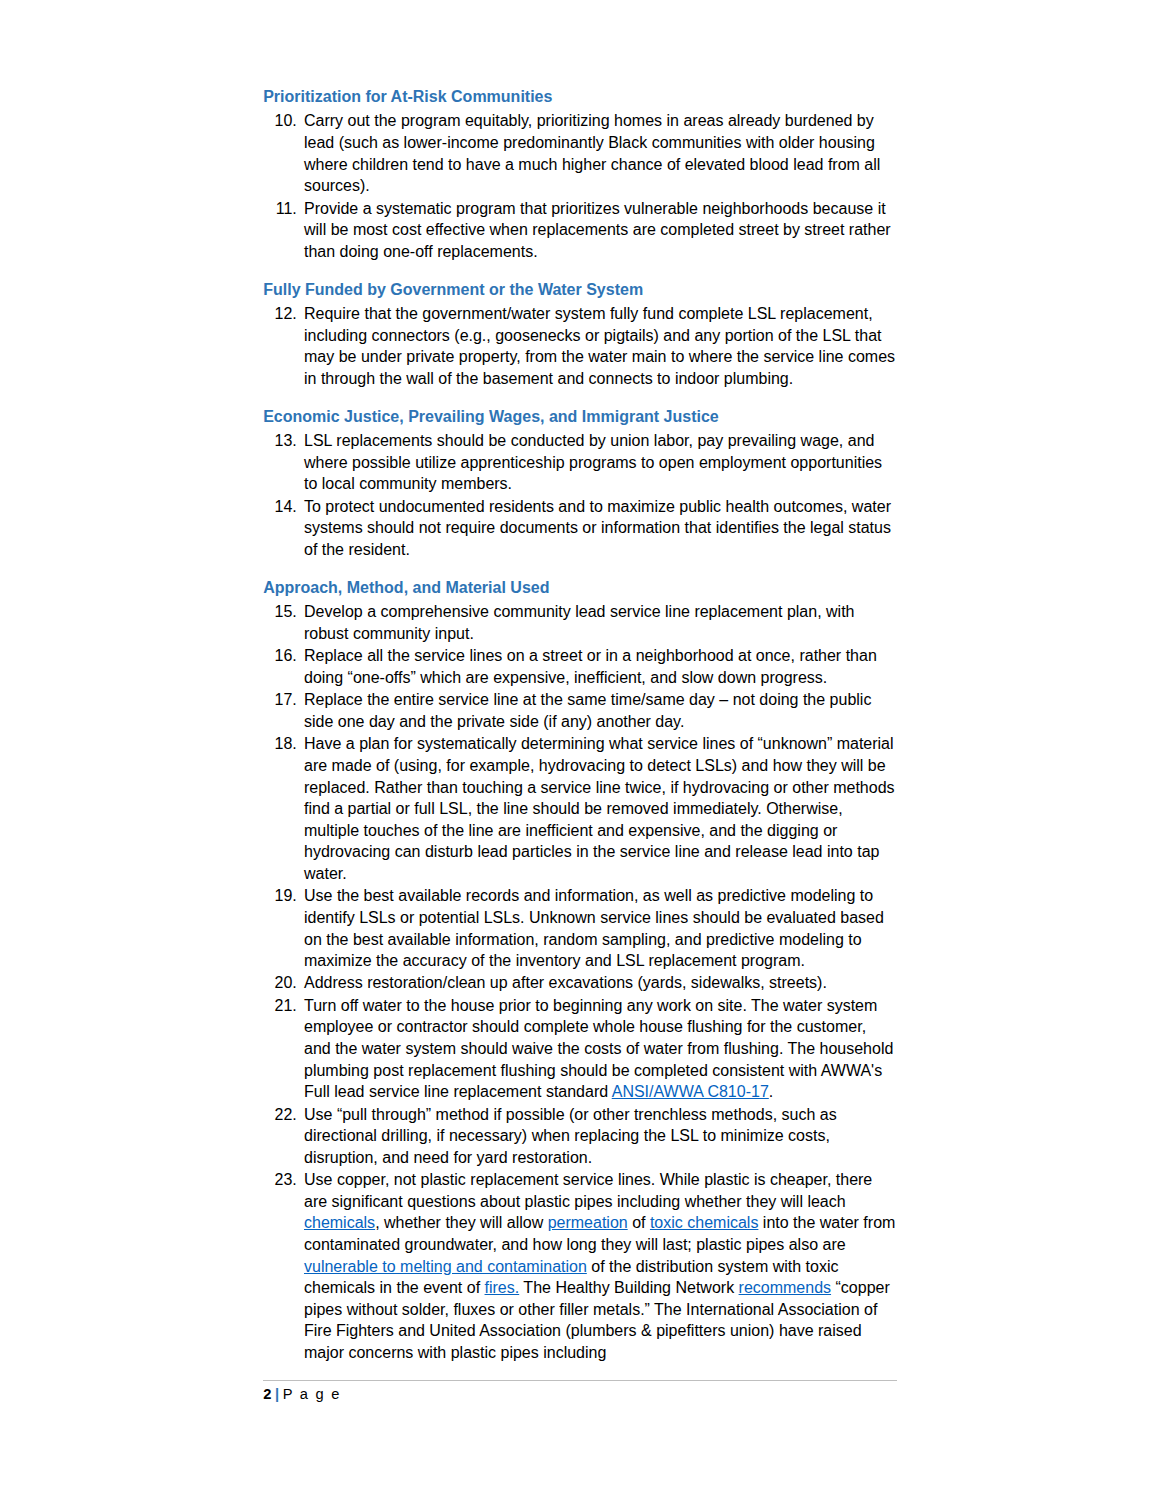Prioritization for At-Risk Communities
10. Carry out the program equitably, prioritizing homes in areas already burdened by lead (such as lower-income predominantly Black communities with older housing where children tend to have a much higher chance of elevated blood lead from all sources).
11. Provide a systematic program that prioritizes vulnerable neighborhoods because it will be most cost effective when replacements are completed street by street rather than doing one-off replacements.
Fully Funded by Government or the Water System
12. Require that the government/water system fully fund complete LSL replacement, including connectors (e.g., goosenecks or pigtails) and any portion of the LSL that may be under private property, from the water main to where the service line comes in through the wall of the basement and connects to indoor plumbing.
Economic Justice, Prevailing Wages, and Immigrant Justice
13. LSL replacements should be conducted by union labor, pay prevailing wage, and where possible utilize apprenticeship programs to open employment opportunities to local community members.
14. To protect undocumented residents and to maximize public health outcomes, water systems should not require documents or information that identifies the legal status of the resident.
Approach, Method, and Material Used
15. Develop a comprehensive community lead service line replacement plan, with robust community input.
16. Replace all the service lines on a street or in a neighborhood at once, rather than doing “one-offs” which are expensive, inefficient, and slow down progress.
17. Replace the entire service line at the same time/same day – not doing the public side one day and the private side (if any) another day.
18. Have a plan for systematically determining what service lines of “unknown” material are made of (using, for example, hydrovacing to detect LSLs) and how they will be replaced. Rather than touching a service line twice, if hydrovacing or other methods find a partial or full LSL, the line should be removed immediately. Otherwise, multiple touches of the line are inefficient and expensive, and the digging or hydrovacing can disturb lead particles in the service line and release lead into tap water.
19. Use the best available records and information, as well as predictive modeling to identify LSLs or potential LSLs. Unknown service lines should be evaluated based on the best available information, random sampling, and predictive modeling to maximize the accuracy of the inventory and LSL replacement program.
20. Address restoration/clean up after excavations (yards, sidewalks, streets).
21. Turn off water to the house prior to beginning any work on site. The water system employee or contractor should complete whole house flushing for the customer, and the water system should waive the costs of water from flushing. The household plumbing post replacement flushing should be completed consistent with AWWA's Full lead service line replacement standard ANSI/AWWA C810-17.
22. Use “pull through” method if possible (or other trenchless methods, such as directional drilling, if necessary) when replacing the LSL to minimize costs, disruption, and need for yard restoration.
23. Use copper, not plastic replacement service lines. While plastic is cheaper, there are significant questions about plastic pipes including whether they will leach chemicals, whether they will allow permeation of toxic chemicals into the water from contaminated groundwater, and how long they will last; plastic pipes also are vulnerable to melting and contamination of the distribution system with toxic chemicals in the event of fires. The Healthy Building Network recommends “copper pipes without solder, fluxes or other filler metals.” The International Association of Fire Fighters and United Association (plumbers & pipefitters union) have raised major concerns with plastic pipes including
2|P a g e